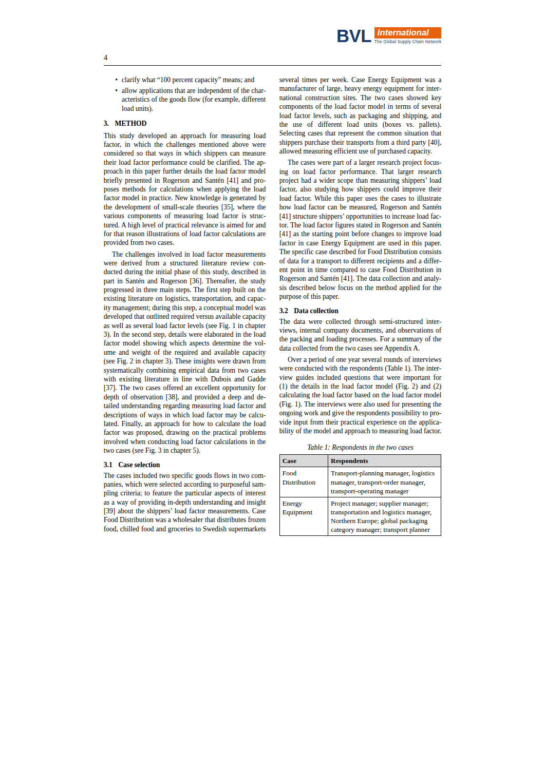BVL
International
The Global Supply Chain Network
4
clarify what “100 percent capacity” means; and
allow applications that are independent of the characteristics of the goods flow (for example, different load units).
3. METHOD
This study developed an approach for measuring load factor, in which the challenges mentioned above were considered so that ways in which shippers can measure their load factor performance could be clarified. The approach in this paper further details the load factor model briefly presented in Rogerson and Santén [41] and proposes methods for calculations when applying the load factor model in practice. New knowledge is generated by the development of small-scale theories [35], where the various components of measuring load factor is structured. A high level of practical relevance is aimed for and for that reason illustrations of load factor calculations are provided from two cases.
The challenges involved in load factor measurements were derived from a structured literature review conducted during the initial phase of this study, described in part in Santén and Rogerson [36]. Thereafter, the study progressed in three main steps. The first step built on the existing literature on logistics, transportation, and capacity management; during this step, a conceptual model was developed that outlined required versus available capacity as well as several load factor levels (see Fig. 1 in chapter 3). In the second step, details were elaborated in the load factor model showing which aspects determine the volume and weight of the required and available capacity (see Fig. 2 in chapter 3). These insights were drawn from systematically combining empirical data from two cases with existing literature in line with Dubois and Gadde [37]. The two cases offered an excellent opportunity for depth of observation [38], and provided a deep and detailed understanding regarding measuring load factor and descriptions of ways in which load factor may be calculated. Finally, an approach for how to calculate the load factor was proposed, drawing on the practical problems involved when conducting load factor calculations in the two cases (see Fig. 3 in chapter 5).
3.1 Case selection
The cases included two specific goods flows in two companies, which were selected according to purposeful sampling criteria; to feature the particular aspects of interest as a way of providing in-depth understanding and insight [39] about the shippers’ load factor measurements. Case Food Distribution was a wholesaler that distributes frozen food, chilled food and groceries to Swedish supermarkets several times per week. Case Energy Equipment was a manufacturer of large, heavy energy equipment for international construction sites. The two cases showed key components of the load factor model in terms of several load factor levels, such as packaging and shipping, and the use of different load units (boxes vs. pallets). Selecting cases that represent the common situation that shippers purchase their transports from a third party [40], allowed measuring efficient use of purchased capacity.
The cases were part of a larger research project focusing on load factor performance. That larger research project had a wider scope than measuring shippers’ load factor, also studying how shippers could improve their load factor. While this paper uses the cases to illustrate how load factor can be measured, Rogerson and Santén [41] structure shippers’ opportunities to increase load factor. The load factor figures stated in Rogerson and Santén [41] as the starting point before changes to improve load factor in case Energy Equipment are used in this paper. The specific case described for Food Distribution consists of data for a transport to different recipients and a different point in time compared to case Food Distribution in Rogerson and Santén [41]. The data collection and analysis described below focus on the method applied for the purpose of this paper.
3.2 Data collection
The data were collected through semi-structured interviews, internal company documents, and observations of the packing and loading processes. For a summary of the data collected from the two cases see Appendix A.
Over a period of one year several rounds of interviews were conducted with the respondents (Table 1). The interview guides included questions that were important for (1) the details in the load factor model (Fig. 2) and (2) calculating the load factor based on the load factor model (Fig. 1). The interviews were also used for presenting the ongoing work and give the respondents possibility to provide input from their practical experience on the applicability of the model and approach to measuring load factor.
Table 1: Respondents in the two cases
| Case | Respondents |
| --- | --- |
| Food Distribution | Transport-planning manager, logistics manager, transport-order manager, transport-operating manager |
| Energy Equipment | Project manager; supplier manager; transportation and logistics manager, Northern Europe; global packaging category manager; transport planner |